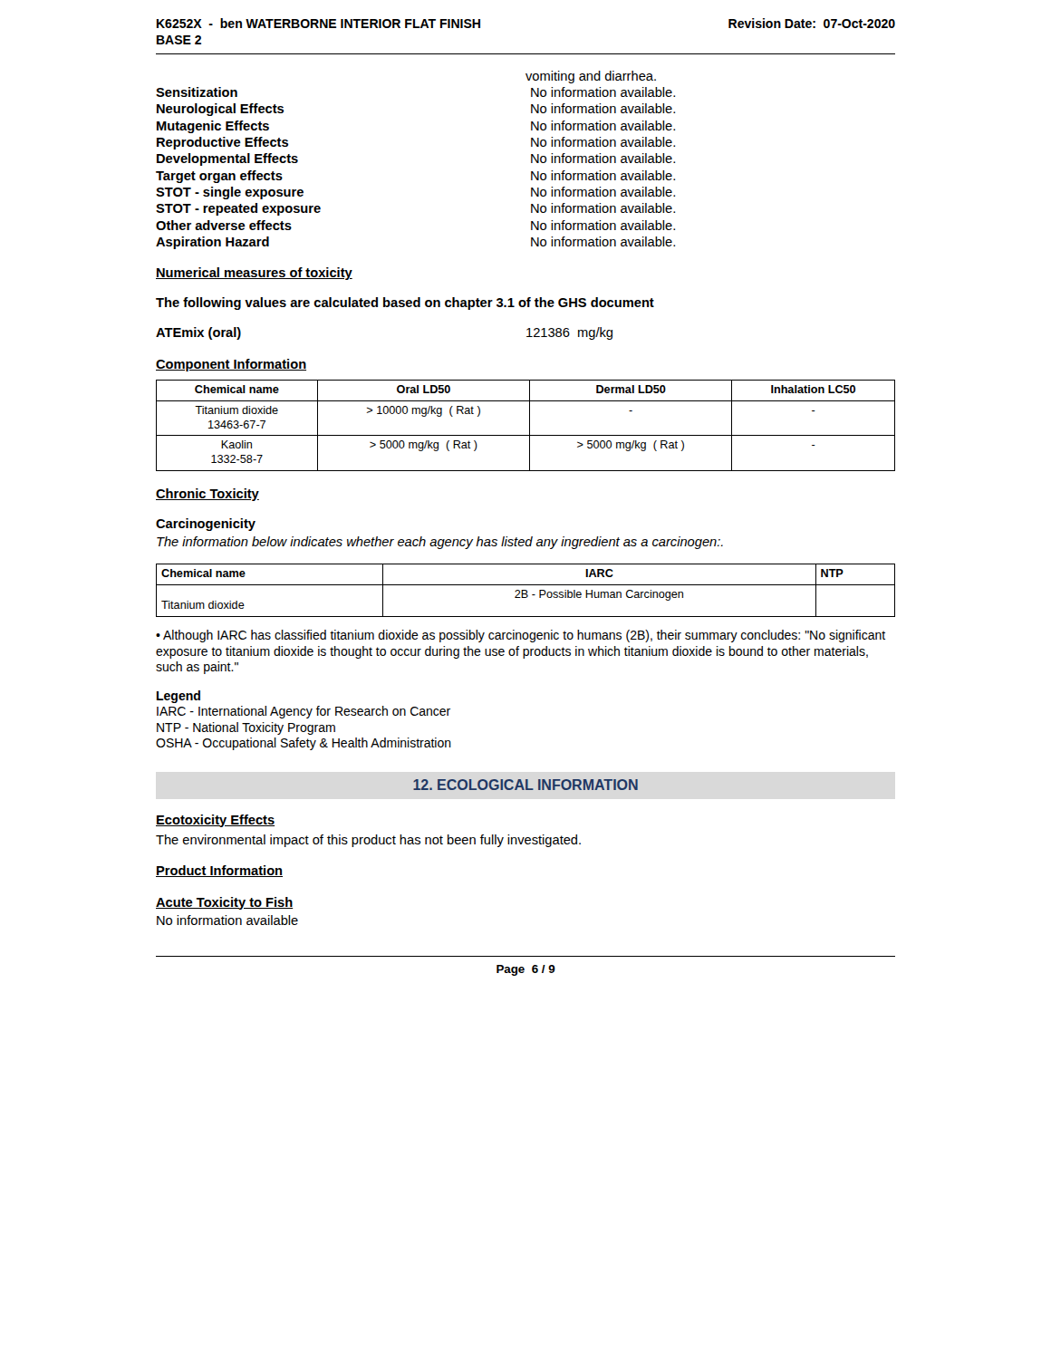K6252X - ben WATERBORNE INTERIOR FLAT FINISH
BASE 2
Revision Date: 07-Oct-2020
vomiting and diarrhea.
Sensitization
No information available.
Neurological Effects
No information available.
Mutagenic Effects
No information available.
Reproductive Effects
No information available.
Developmental Effects
No information available.
Target organ effects
No information available.
STOT - single exposure
No information available.
STOT - repeated exposure
No information available.
Other adverse effects
No information available.
Aspiration Hazard
No information available.
Numerical measures of toxicity
The following values are calculated based on chapter 3.1 of the GHS document
ATEmix (oral)
121386 mg/kg
Component Information
| Chemical name | Oral LD50 | Dermal LD50 | Inhalation LC50 |
| --- | --- | --- | --- |
| Titanium dioxide 13463-67-7 | > 10000 mg/kg ( Rat ) | - | - |
| Kaolin 1332-58-7 | > 5000 mg/kg ( Rat ) | > 5000 mg/kg ( Rat ) | - |
Chronic Toxicity
Carcinogenicity
The information below indicates whether each agency has listed any ingredient as a carcinogen:.
| Chemical name | IARC | NTP |
| --- | --- | --- |
| Titanium dioxide | 2B - Possible Human Carcinogen | |
• Although IARC has classified titanium dioxide as possibly carcinogenic to humans (2B), their summary concludes: "No significant exposure to titanium dioxide is thought to occur during the use of products in which titanium dioxide is bound to other materials, such as paint."
Legend IARC - International Agency for Research on Cancer
NTP - National Toxicity Program
OSHA - Occupational Safety & Health Administration
12. ECOLOGICAL INFORMATION
Ecotoxicity Effects
The environmental impact of this product has not been fully investigated.
Product Information
Acute Toxicity to Fish
No information available
Page 6 / 9